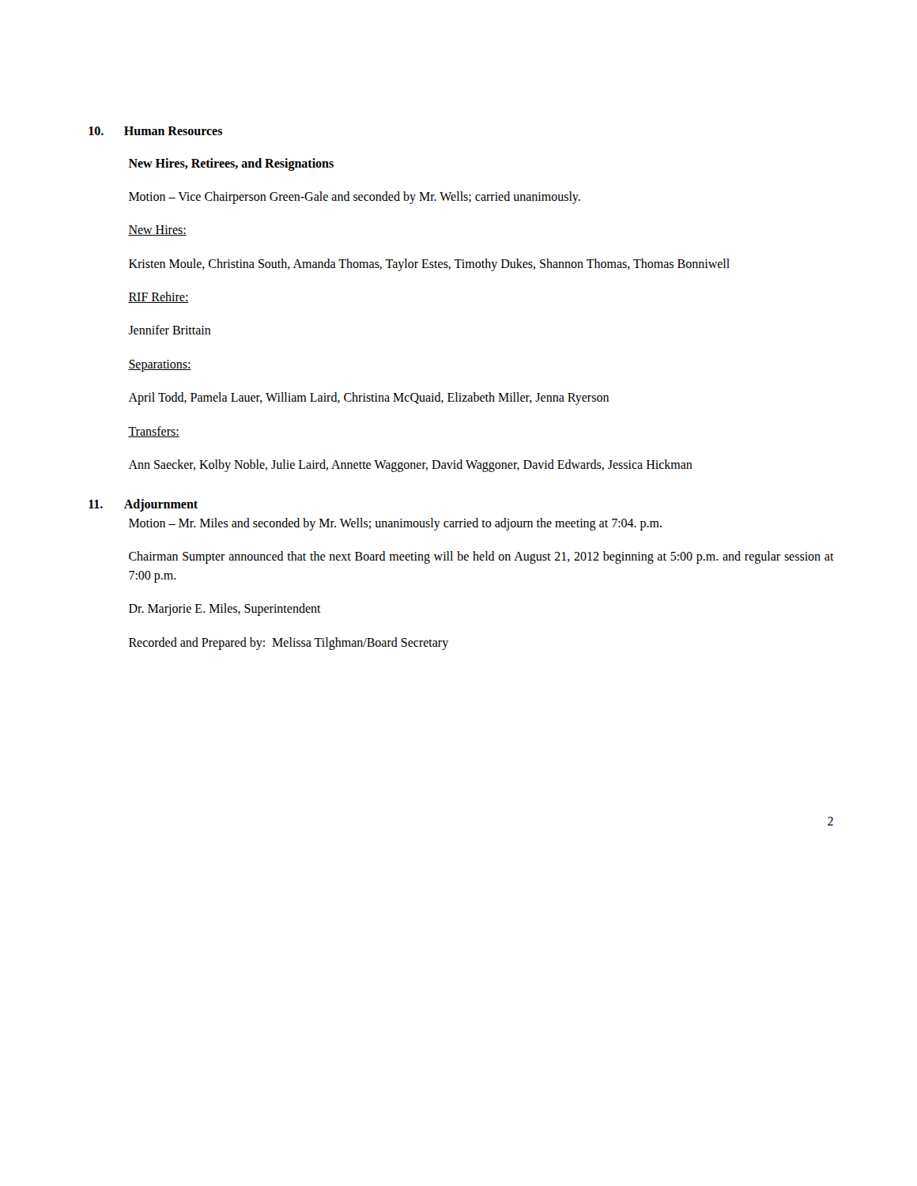10. Human Resources
New Hires, Retirees, and Resignations
Motion – Vice Chairperson Green-Gale and seconded by Mr. Wells; carried unanimously.
New Hires:
Kristen Moule, Christina South, Amanda Thomas, Taylor Estes, Timothy Dukes, Shannon Thomas, Thomas Bonniwell
RIF Rehire:
Jennifer Brittain
Separations:
April Todd, Pamela Lauer, William Laird, Christina McQuaid, Elizabeth Miller, Jenna Ryerson
Transfers:
Ann Saecker, Kolby Noble, Julie Laird, Annette Waggoner, David Waggoner, David Edwards, Jessica Hickman
11. Adjournment
Motion – Mr. Miles and seconded by Mr. Wells; unanimously carried to adjourn the meeting at 7:04. p.m.
Chairman Sumpter announced that the next Board meeting will be held on August 21, 2012 beginning at 5:00 p.m. and regular session at 7:00 p.m.
Dr. Marjorie E. Miles, Superintendent
Recorded and Prepared by: Melissa Tilghman/Board Secretary
2